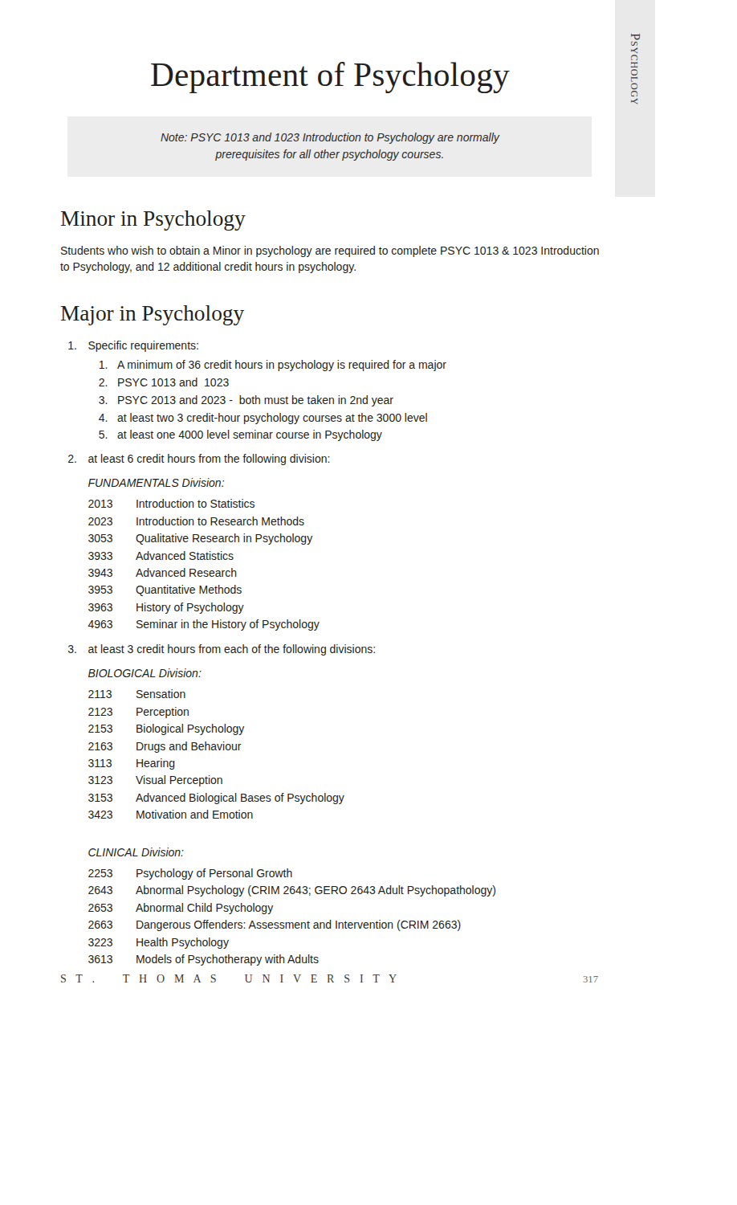Psychology
Department of Psychology
Note: PSYC 1013 and 1023 Introduction to Psychology are normally
prerequisites for all other psychology courses.
Minor in Psychology
Students who wish to obtain a Minor in psychology are required to complete PSYC 1013 & 1023 Introduction to Psychology, and 12 additional credit hours in psychology.
Major in Psychology
Specific requirements:
A minimum of 36 credit hours in psychology is required for a major
PSYC 1013 and 1023
PSYC 2013 and 2023 - both must be taken in 2nd year
at least two 3 credit-hour psychology courses at the 3000 level
at least one 4000 level seminar course in Psychology
at least 6 credit hours from the following division:
FUNDAMENTALS Division:
| 2013 | Introduction to Statistics |
| 2023 | Introduction to Research Methods |
| 3053 | Qualitative Research in Psychology |
| 3933 | Advanced Statistics |
| 3943 | Advanced Research |
| 3953 | Quantitative Methods |
| 3963 | History of Psychology |
| 4963 | Seminar in the History of Psychology |
at least 3 credit hours from each of the following divisions:
BIOLOGICAL Division:
| 2113 | Sensation |
| 2123 | Perception |
| 2153 | Biological Psychology |
| 2163 | Drugs and Behaviour |
| 3113 | Hearing |
| 3123 | Visual Perception |
| 3153 | Advanced Biological Bases of Psychology |
| 3423 | Motivation and Emotion |
CLINICAL Division:
| 2253 | Psychology of Personal Growth |
| 2643 | Abnormal Psychology (CRIM 2643; GERO 2643 Adult Psychopathology) |
| 2653 | Abnormal Child Psychology |
| 2663 | Dangerous Offenders: Assessment and Intervention (CRIM 2663) |
| 3223 | Health Psychology |
| 3613 | Models of Psychotherapy with Adults |
S T . T H O M A S U N I V E R S I T Y
317